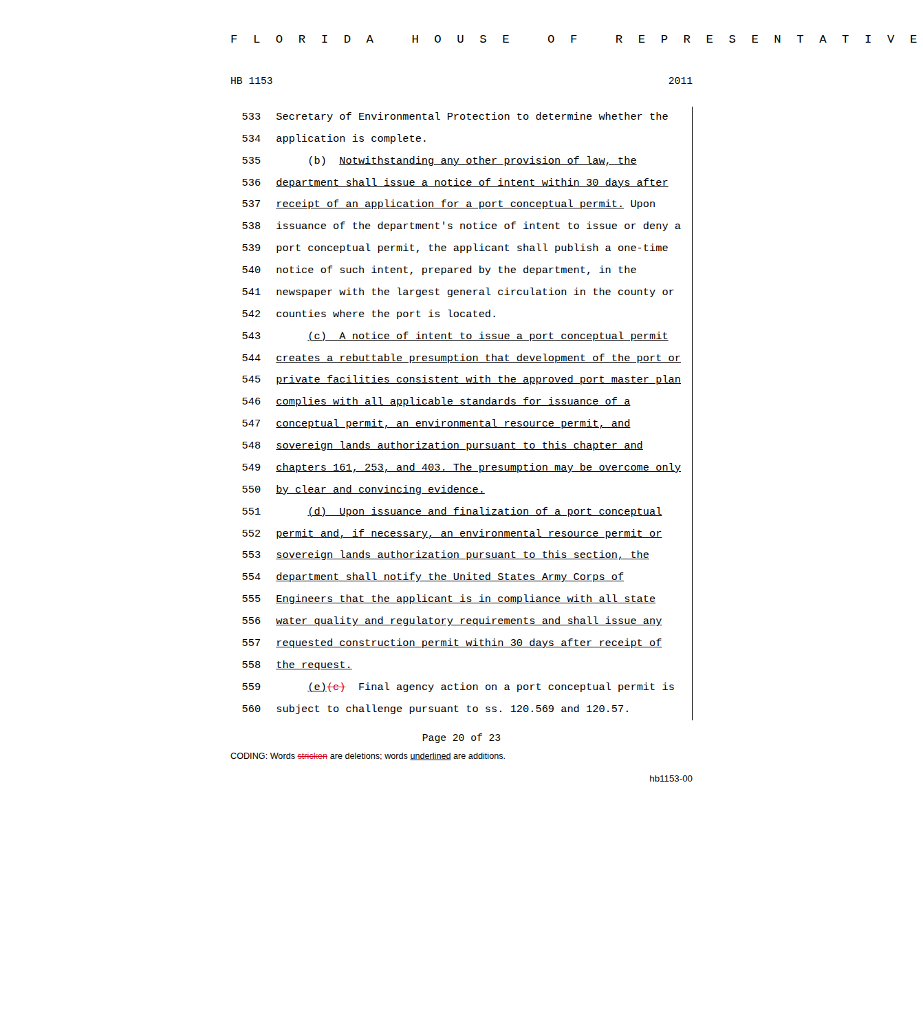F L O R I D A H O U S E O F R E P R E S E N T A T I V E S
HB 1153 2011
| 533 | Secretary of Environmental Protection to determine whether the |
| 534 | application is complete. |
| 535 | (b) Notwithstanding any other provision of law, the |
| 536 | department shall issue a notice of intent within 30 days after |
| 537 | receipt of an application for a port conceptual permit. Upon |
| 538 | issuance of the department's notice of intent to issue or deny a |
| 539 | port conceptual permit, the applicant shall publish a one-time |
| 540 | notice of such intent, prepared by the department, in the |
| 541 | newspaper with the largest general circulation in the county or |
| 542 | counties where the port is located. |
| 543 | (c) A notice of intent to issue a port conceptual permit |
| 544 | creates a rebuttable presumption that development of the port or |
| 545 | private facilities consistent with the approved port master plan |
| 546 | complies with all applicable standards for issuance of a |
| 547 | conceptual permit, an environmental resource permit, and |
| 548 | sovereign lands authorization pursuant to this chapter and |
| 549 | chapters 161, 253, and 403. The presumption may be overcome only |
| 550 | by clear and convincing evidence. |
| 551 | (d) Upon issuance and finalization of a port conceptual |
| 552 | permit and, if necessary, an environmental resource permit or |
| 553 | sovereign lands authorization pursuant to this section, the |
| 554 | department shall notify the United States Army Corps of |
| 555 | Engineers that the applicant is in compliance with all state |
| 556 | water quality and regulatory requirements and shall issue any |
| 557 | requested construction permit within 30 days after receipt of |
| 558 | the request. |
| 559 | (e) (c) Final agency action on a port conceptual permit is |
| 560 | subject to challenge pursuant to ss. 120.569 and 120.57. |
Page 20 of 23
CODING: Words stricken are deletions; words underlined are additions.
hb1153-00